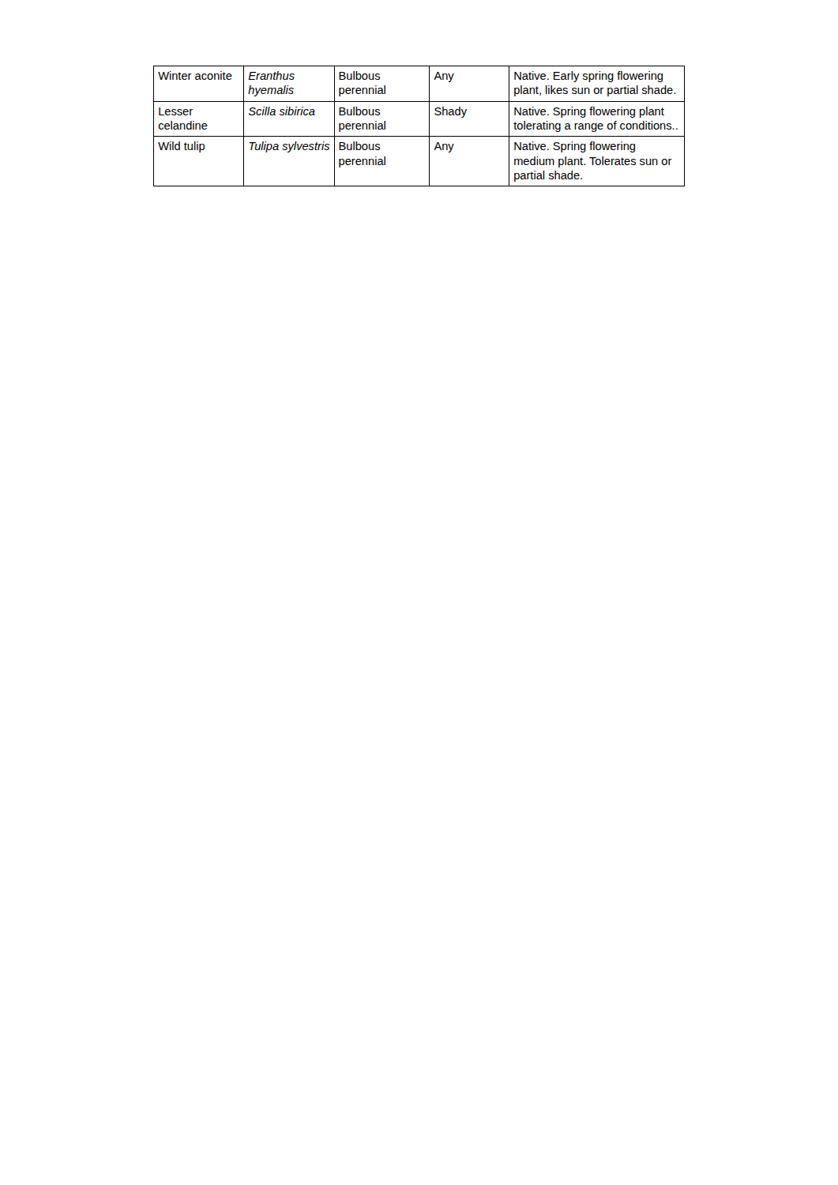| Winter aconite | Eranthus hyemalis | Bulbous perennial | Any | Native. Early spring flowering plant, likes sun or partial shade. |
| Lesser celandine | Scilla sibirica | Bulbous perennial | Shady | Native. Spring flowering plant tolerating a range of conditions.. |
| Wild tulip | Tulipa sylvestris | Bulbous perennial | Any | Native. Spring flowering medium plant. Tolerates sun or partial shade. |